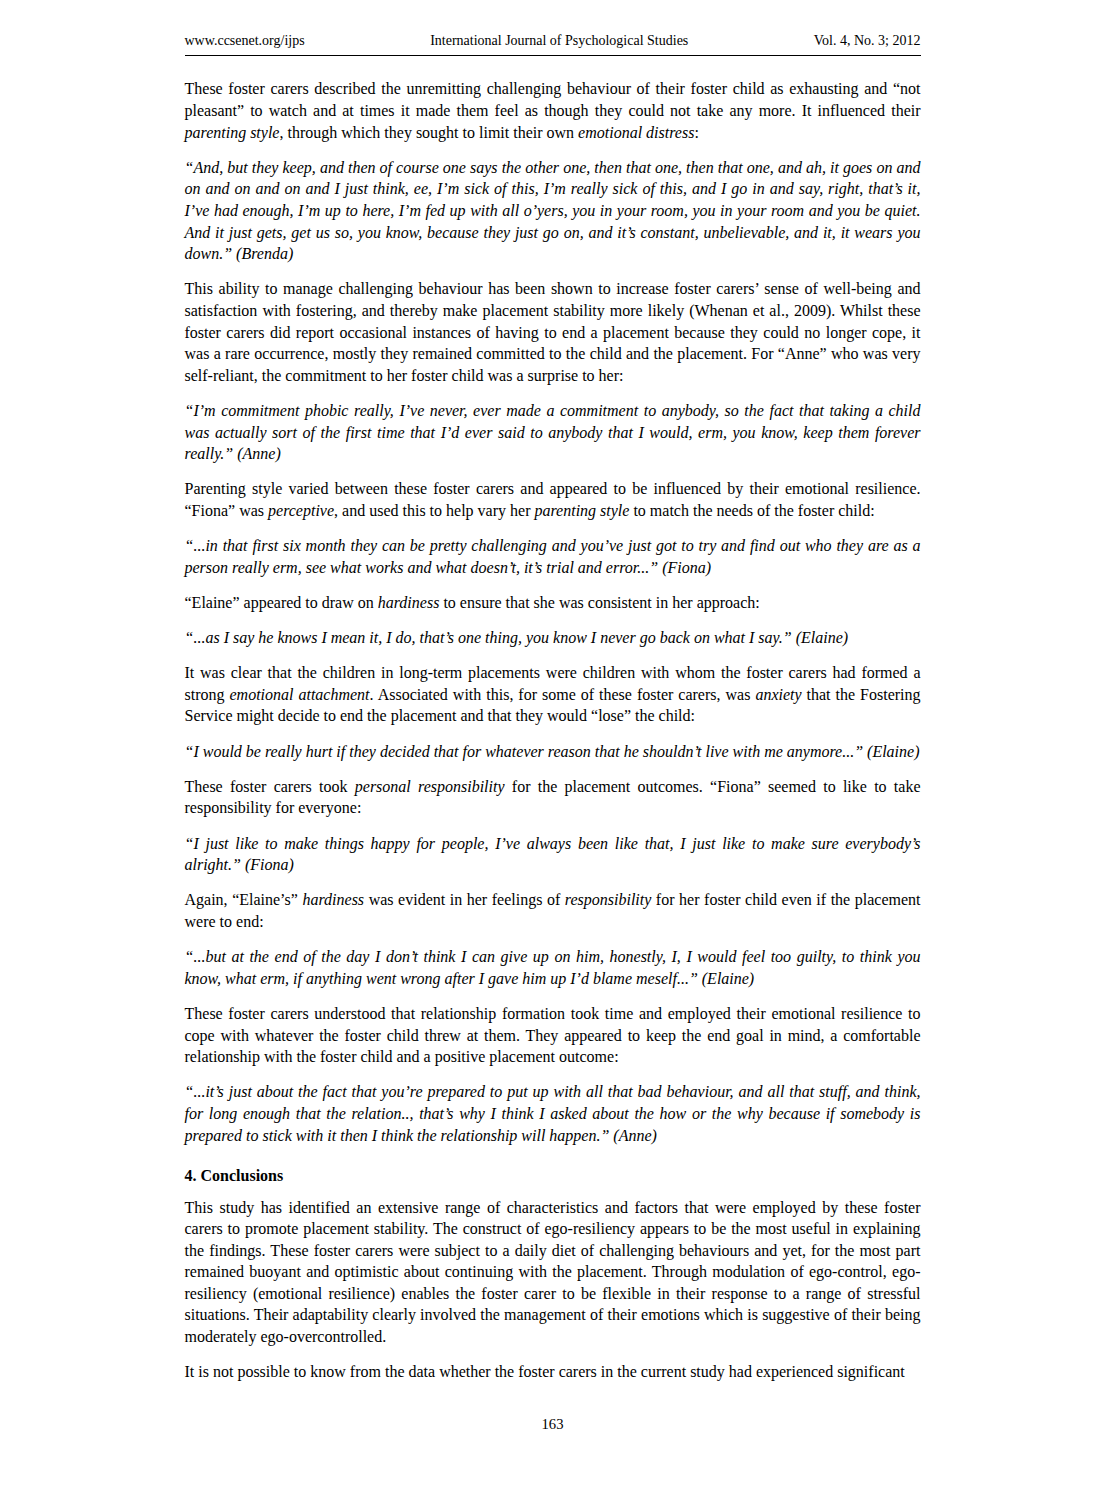www.ccsenet.org/ijps International Journal of Psychological Studies Vol. 4, No. 3; 2012
These foster carers described the unremitting challenging behaviour of their foster child as exhausting and “not pleasant” to watch and at times it made them feel as though they could not take any more. It influenced their parenting style, through which they sought to limit their own emotional distress:
“And, but they keep, and then of course one says the other one, then that one, then that one, and ah, it goes on and on and on and on and I just think, ee, I’m sick of this, I’m really sick of this, and I go in and say, right, that’s it, I’ve had enough, I’m up to here, I’m fed up with all o’yers, you in your room, you in your room and you be quiet. And it just gets, get us so, you know, because they just go on, and it’s constant, unbelievable, and it, it wears you down.” (Brenda)
This ability to manage challenging behaviour has been shown to increase foster carers’ sense of well-being and satisfaction with fostering, and thereby make placement stability more likely (Whenan et al., 2009). Whilst these foster carers did report occasional instances of having to end a placement because they could no longer cope, it was a rare occurrence, mostly they remained committed to the child and the placement. For “Anne” who was very self-reliant, the commitment to her foster child was a surprise to her:
“I’m commitment phobic really, I’ve never, ever made a commitment to anybody, so the fact that taking a child was actually sort of the first time that I’d ever said to anybody that I would, erm, you know, keep them forever really.” (Anne)
Parenting style varied between these foster carers and appeared to be influenced by their emotional resilience. “Fiona” was perceptive, and used this to help vary her parenting style to match the needs of the foster child:
“...in that first six month they can be pretty challenging and you’ve just got to try and find out who they are as a person really erm, see what works and what doesn’t, it’s trial and error...” (Fiona)
“Elaine” appeared to draw on hardiness to ensure that she was consistent in her approach:
“...as I say he knows I mean it, I do, that’s one thing, you know I never go back on what I say.” (Elaine)
It was clear that the children in long-term placements were children with whom the foster carers had formed a strong emotional attachment. Associated with this, for some of these foster carers, was anxiety that the Fostering Service might decide to end the placement and that they would “lose” the child:
“I would be really hurt if they decided that for whatever reason that he shouldn’t live with me anymore...” (Elaine)
These foster carers took personal responsibility for the placement outcomes. “Fiona” seemed to like to take responsibility for everyone:
“I just like to make things happy for people, I’ve always been like that, I just like to make sure everybody’s alright.” (Fiona)
Again, “Elaine’s” hardiness was evident in her feelings of responsibility for her foster child even if the placement were to end:
“...but at the end of the day I don’t think I can give up on him, honestly, I, I would feel too guilty, to think you know, what erm, if anything went wrong after I gave him up I’d blame meself...” (Elaine)
These foster carers understood that relationship formation took time and employed their emotional resilience to cope with whatever the foster child threw at them. They appeared to keep the end goal in mind, a comfortable relationship with the foster child and a positive placement outcome:
“...it’s just about the fact that you’re prepared to put up with all that bad behaviour, and all that stuff, and think, for long enough that the relation.., that’s why I think I asked about the how or the why because if somebody is prepared to stick with it then I think the relationship will happen.” (Anne)
4. Conclusions
This study has identified an extensive range of characteristics and factors that were employed by these foster carers to promote placement stability. The construct of ego-resiliency appears to be the most useful in explaining the findings. These foster carers were subject to a daily diet of challenging behaviours and yet, for the most part remained buoyant and optimistic about continuing with the placement. Through modulation of ego-control, ego-resiliency (emotional resilience) enables the foster carer to be flexible in their response to a range of stressful situations. Their adaptability clearly involved the management of their emotions which is suggestive of their being moderately ego-overcontrolled.
It is not possible to know from the data whether the foster carers in the current study had experienced significant
163